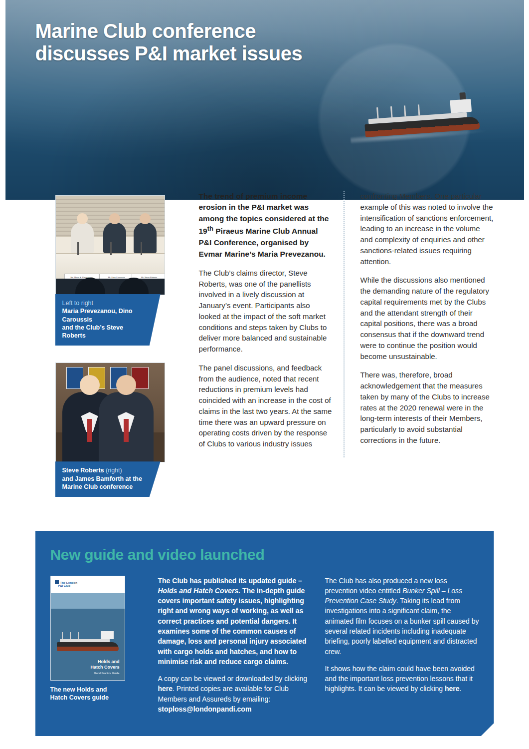Marine Club conference
discusses P&I market issues
Ms. Maria E. Prevezanou
Mr. Dino Caroussis
Mr. Steve Roberts
Left to right
Maria Prevezanou, Dino Caroussis
and the Club’s Steve Roberts
Steve Roberts (right)
and James Bamforth at the
Marine Club conference
The trend of premium income erosion in the P&I market was among the topics considered at the 19th Piraeus Marine Club Annual P&I Conference, organised by Evmar Marine’s Maria Prevezanou.
The Club’s claims director, Steve Roberts, was one of the panellists involved in a lively discussion at January’s event. Participants also looked at the impact of the soft market conditions and steps taken by Clubs to deliver more balanced and sustainable performance.
The panel discussions, and feedback from the audience, noted that recent reductions in premium levels had coincided with an increase in the cost of claims in the last two years. At the same time there was an upward pressure on operating costs driven by the response of Clubs to various industry issues
confronting Members. One particular example of this was noted to involve the intensification of sanctions enforcement, leading to an increase in the volume and complexity of enquiries and other sanctions-related issues requiring attention.
While the discussions also mentioned the demanding nature of the regulatory capital requirements met by the Clubs and the attendant strength of their capital positions, there was a broad consensus that if the downward trend were to continue the position would become unsustainable.
There was, therefore, broad acknowledgement that the measures taken by many of the Clubs to increase rates at the 2020 renewal were in the long-term interests of their Members, particularly to avoid substantial corrections in the future.
New guide and video launched
The London
P&I Club
Holds and
Hatch CoversGood Practice Guide
The new Holds and
Hatch Covers guide
The Club has published its updated guide – Holds and Hatch Covers. The in-depth guide covers important safety issues, highlighting right and wrong ways of working, as well as correct practices and potential dangers. It examines some of the common causes of damage, loss and personal injury associated with cargo holds and hatches, and how to minimise risk and reduce cargo claims.
A copy can be viewed or downloaded by clicking here. Printed copies are available for Club Members and Assureds by emailing: stoploss@londonpandi.com
The Club has also produced a new loss prevention video entitled Bunker Spill – Loss Prevention Case Study. Taking its lead from investigations into a significant claim, the animated film focuses on a bunker spill caused by several related incidents including inadequate briefing, poorly labelled equipment and distracted crew.
It shows how the claim could have been avoided and the important loss prevention lessons that it highlights. It can be viewed by clicking here.